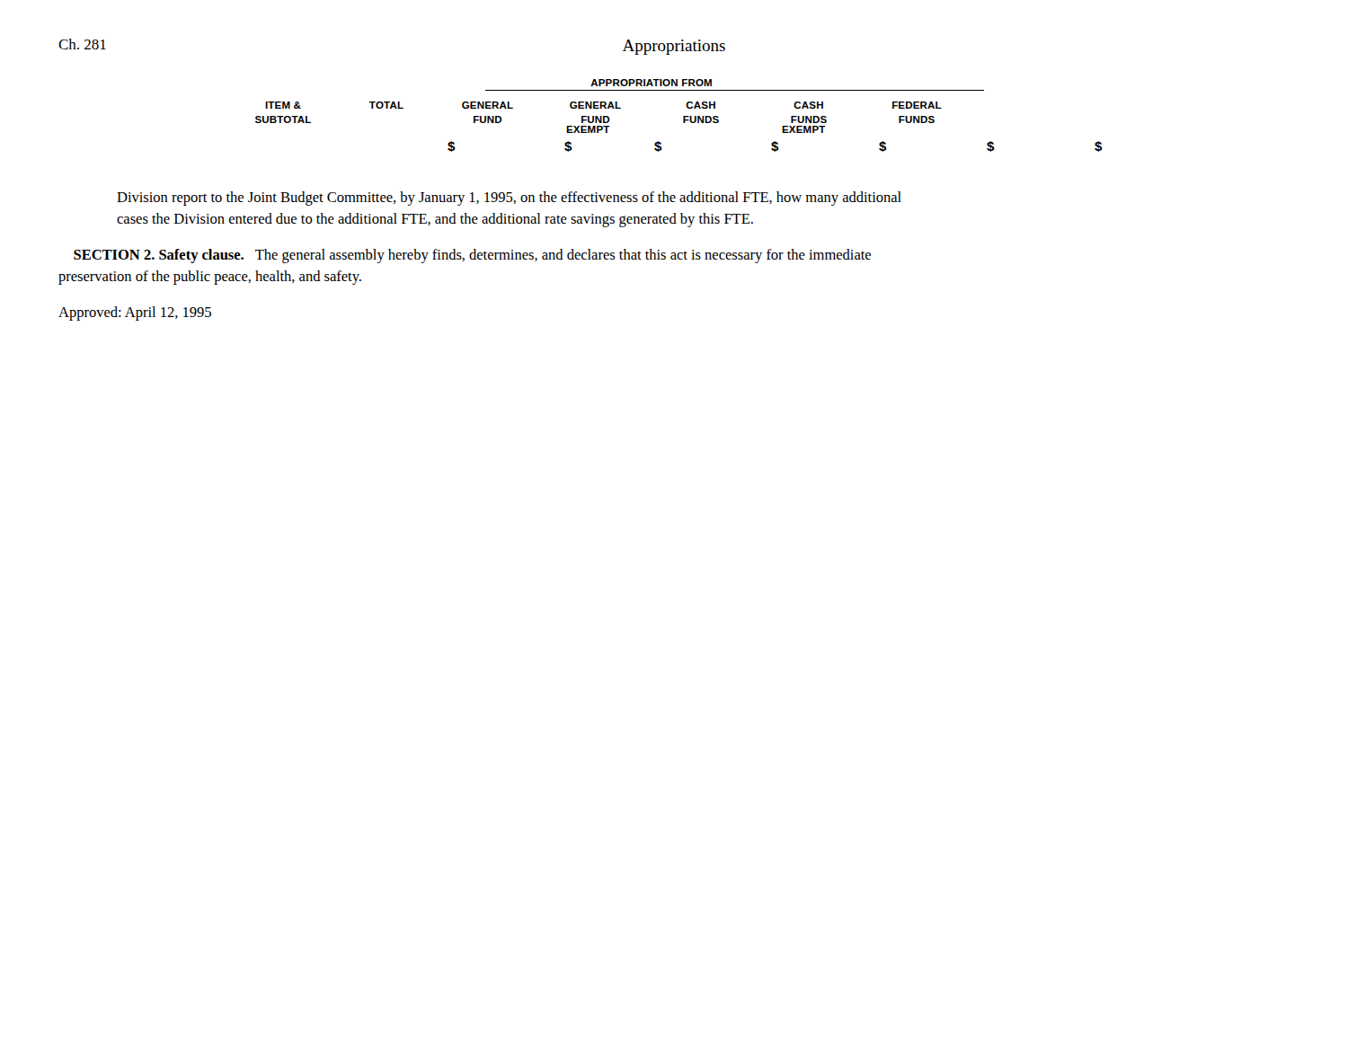Ch. 281
Appropriations
APPROPRIATION FROM
ITEM &
SUBTOTAL
TOTAL
GENERAL
FUND
GENERAL
FUND
CASH
FUNDS
CASH
FUNDS
FEDERAL
FUNDS
EXEMPT
EXEMPT
$ $ $ $ $ $ $
Division report to the Joint Budget Committee, by January 1, 1995, on the effectiveness of the additional FTE, how many additional cases the Division entered due to the additional FTE, and the additional rate savings generated by this FTE.
SECTION 2. Safety clause. The general assembly hereby finds, determines, and declares that this act is necessary for the immediate preservation of the public peace, health, and safety.
Approved: April 12, 1995